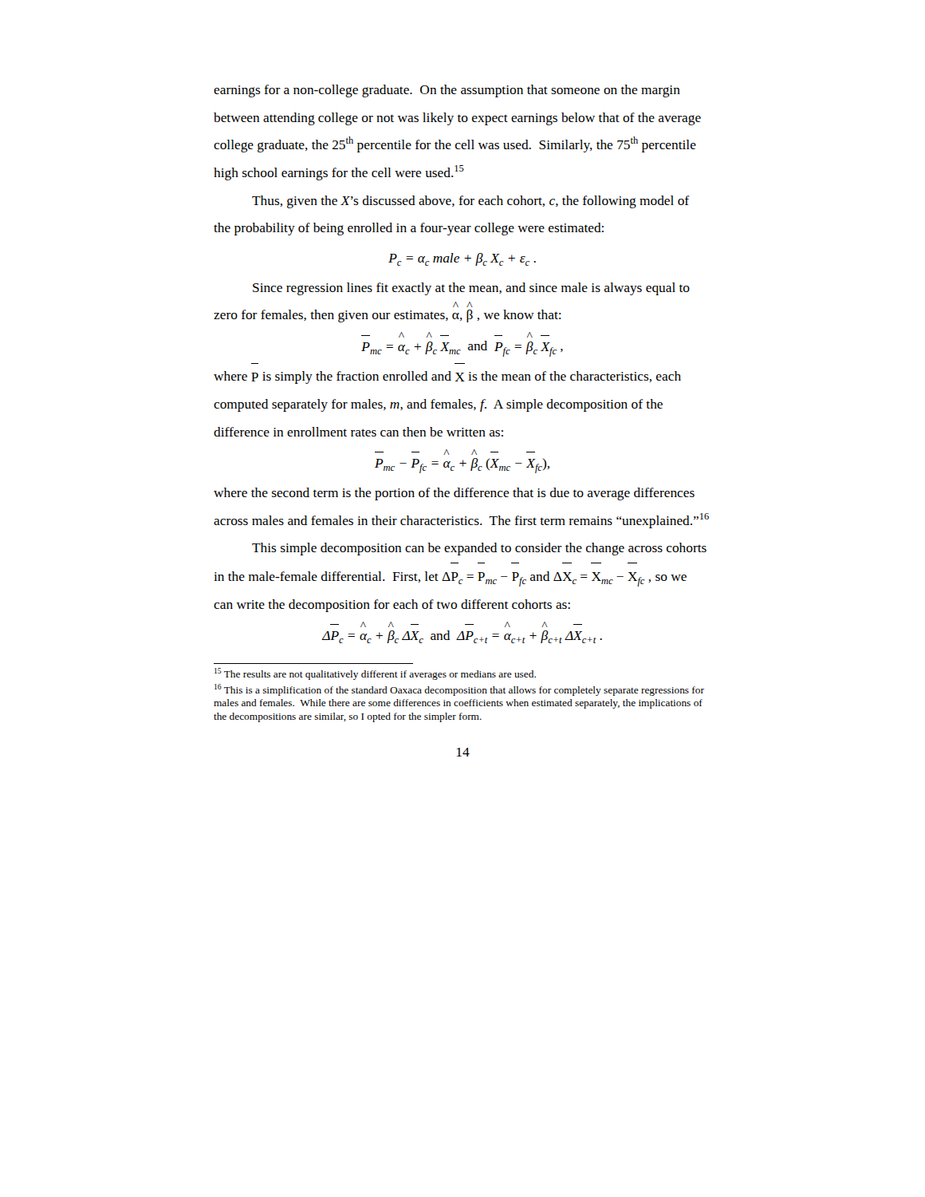earnings for a non-college graduate. On the assumption that someone on the margin
between attending college or not was likely to expect earnings below that of the average
college graduate, the 25th percentile for the cell was used. Similarly, the 75th percentile
high school earnings for the cell were used.15
Thus, given the X’s discussed above, for each cohort, c, the following model of
the probability of being enrolled in a four-year college were estimated:
Pc = αc male + βc Xc + εc .
Since regression lines fit exactly at the mean, and since male is always equal to
zero for females, then given our estimates, α, β , we know that:
Pmc = αc + βc Xmc and Pfc = βc Xfc ,
where P is simply the fraction enrolled and X is the mean of the characteristics, each
computed separately for males, m, and females, f. A simple decomposition of the
difference in enrollment rates can then be written as:
Pmc − Pfc = αc + βc (Xmc − Xfc),
where the second term is the portion of the difference that is due to average differences
across males and females in their characteristics. The first term remains “unexplained.”16
This simple decomposition can be expanded to consider the change across cohorts
in the male-female differential. First, let ΔPc = Pmc − Pfc and ΔXc = Xmc − Xfc , so we
can write the decomposition for each of two different cohorts as:
ΔPc = αc + βc ΔXc and ΔPc+t = αc+t + βc+t ΔXc+t .
15 The results are not qualitatively different if averages or medians are used.
16 This is a simplification of the standard Oaxaca decomposition that allows for completely separate regressions for males and females. While there are some differences in coefficients when estimated separately, the implications of the decompositions are similar, so I opted for the simpler form.
14